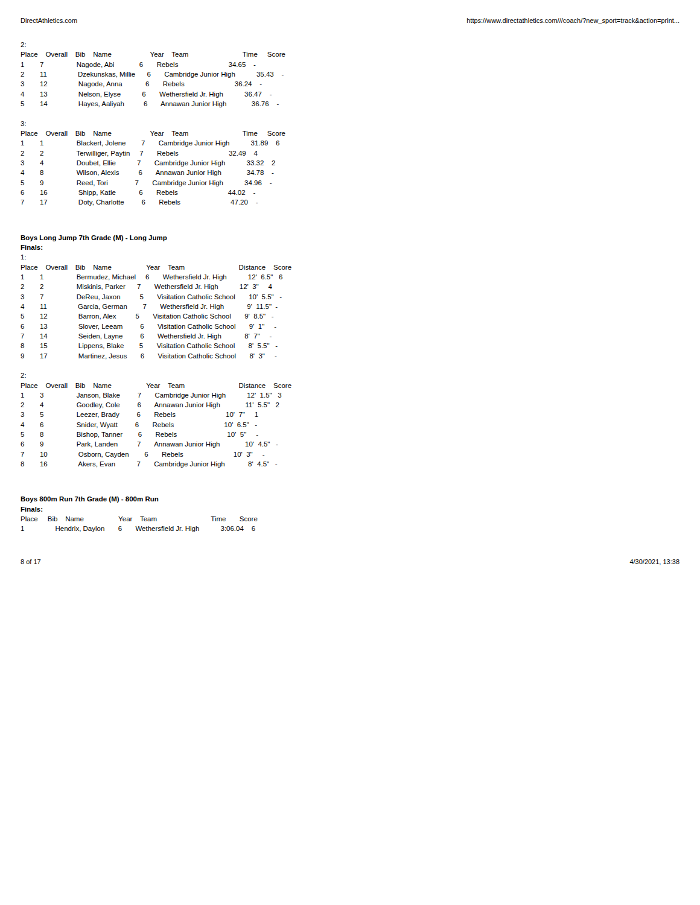DirectAthletics.com
https://www.directathletics.com///coach/?new_sport=track&action=print...
2:
Place    Overall    Bib    Name                    Year    Team                            Time     Score
1        7                 Nagode, Abi             6       Rebels                          34.65    -
2        11                Dzekunskas, Millie      6       Cambridge Junior High           35.43    -
3        12                Nagode, Anna            6       Rebels                          36.24    -
4        13                Nelson, Elyse           6       Wethersfield Jr. High           36.47    -
5        14                Hayes, Aaliyah          6       Annawan Junior High             36.76    -

3:
Place    Overall    Bib    Name                    Year    Team                            Time     Score
1        1                 Blackert, Jolene        7       Cambridge Junior High           31.89    6
2        2                 Terwilliger, Paytin     7       Rebels                          32.49    4
3        4                 Doubet, Ellie           7       Cambridge Junior High           33.32    2
4        8                 Wilson, Alexis          6       Annawan Junior High             34.78    -
5        9                 Reed, Tori              7       Cambridge Junior High           34.96    -
6        16                Shipp, Katie            6       Rebels                          44.02    -
7        17                Doty, Charlotte         6       Rebels                          47.20    -
Boys Long Jump 7th Grade (M) - Long Jump
Finals:
1:
Place    Overall    Bib    Name                  Year    Team                            Distance    Score
1        1                 Bermudez, Michael     6       Wethersfield Jr. High           12'  6.5"   6
2        2                 Miskinis, Parker      7       Wethersfield Jr. High           12'  3"     4
3        7                 DeReu, Jaxon          5       Visitation Catholic School       10'  5.5"   -
4        11                Garcia, German        7       Wethersfield Jr. High            9'  11.5"  -
5        12                Barron, Alex          5       Visitation Catholic School       9'  8.5"   -
6        13                Slover, Leeam         6       Visitation Catholic School       9'  1"     -
7        14                Seiden, Layne         6       Wethersfield Jr. High            8'  7"     -
8        15                Lippens, Blake        5       Visitation Catholic School       8'  5.5"   -
9        17                Martinez, Jesus       6       Visitation Catholic School       8'  3"     -

2:
Place    Overall    Bib    Name                  Year    Team                            Distance    Score
1        3                 Janson, Blake         7       Cambridge Junior High           12'  1.5"   3
2        4                 Goodley, Cole         6       Annawan Junior High             11'  5.5"   2
3        5                 Leezer, Brady         6       Rebels                          10'  7"     1
4        6                 Snider, Wyatt         6       Rebels                          10'  6.5"   -
5        8                 Bishop, Tanner        6       Rebels                          10'  5"     -
6        9                 Park, Landen          7       Annawan Junior High             10'  4.5"   -
7        10                Osborn, Cayden        6       Rebels                          10'  3"     -
8        16                Akers, Evan           7       Cambridge Junior High            8'  4.5"   -
Boys 800m Run 7th Grade (M) - 800m Run
Finals:
Place     Bib    Name                  Year    Team                            Time       Score
1                Hendrix, Daylon       6       Wethersfield Jr. High           3:06.04    6
8 of 17
4/30/2021, 13:38